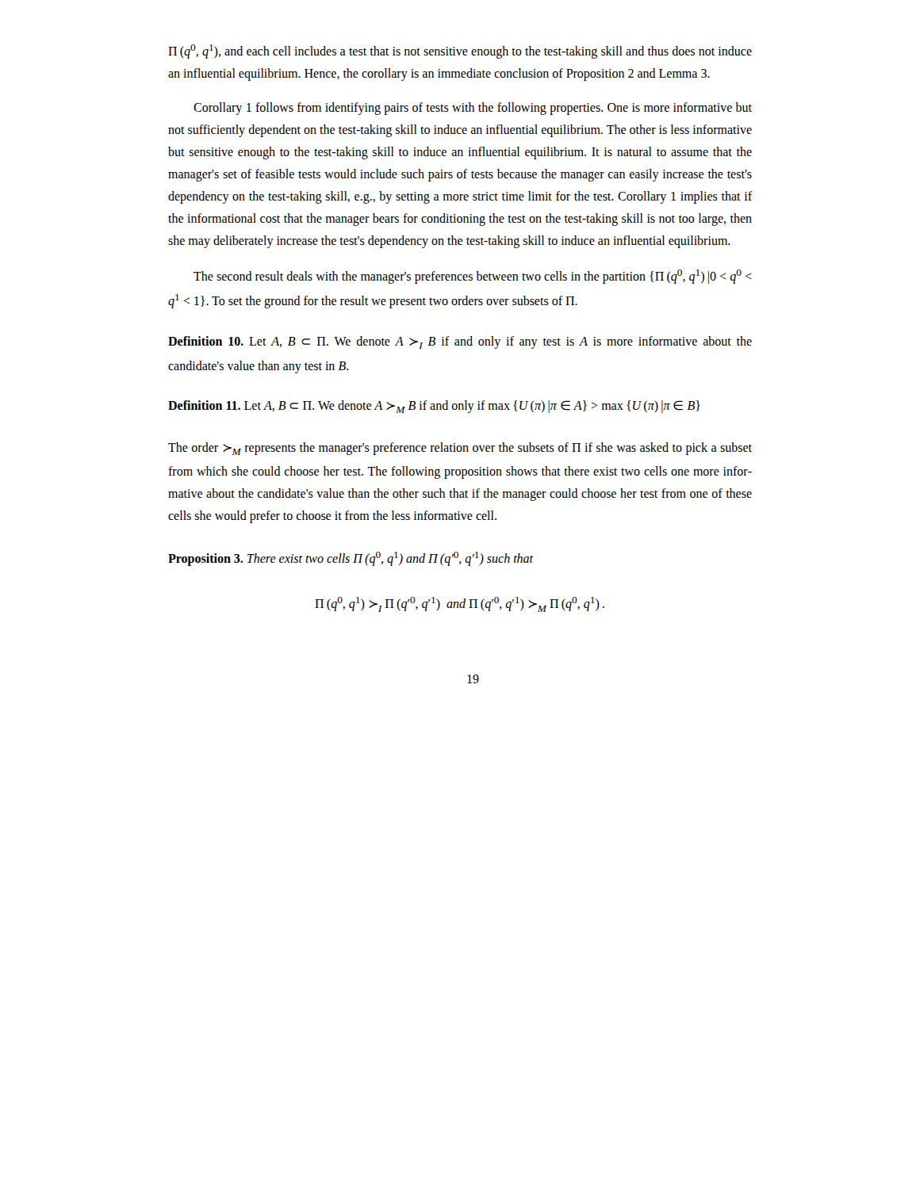Π (q0, q1), and each cell includes a test that is not sensitive enough to the test-taking skill and thus does not induce an influential equilibrium. Hence, the corollary is an immediate conclusion of Proposition 2 and Lemma 3.
Corollary 1 follows from identifying pairs of tests with the following properties. One is more informative but not sufficiently dependent on the test-taking skill to induce an influential equilibrium. The other is less informative but sensitive enough to the test-taking skill to induce an influential equilibrium. It is natural to assume that the manager's set of feasible tests would include such pairs of tests because the manager can easily increase the test's dependency on the test-taking skill, e.g., by setting a more strict time limit for the test. Corollary 1 implies that if the informational cost that the manager bears for conditioning the test on the test-taking skill is not too large, then she may deliberately increase the test's dependency on the test-taking skill to induce an influential equilibrium.
The second result deals with the manager's preferences between two cells in the partition {Π (q0, q1) |0 < q0 < q1 < 1}. To set the ground for the result we present two orders over subsets of Π.
Definition 10. Let A, B ⊂ Π. We denote A ≻I B if and only if any test is A is more informative about the candidate's value than any test in B.
Definition 11. Let A, B ⊂ Π. We denote A ≻M B if and only if max {U (π) |π ∈ A} > max {U (π) |π ∈ B}
The order ≻M represents the manager's preference relation over the subsets of Π if she was asked to pick a subset from which she could choose her test. The following proposition shows that there exist two cells one more informative about the candidate's value than the other such that if the manager could choose her test from one of these cells she would prefer to choose it from the less informative cell.
Proposition 3. There exist two cells Π (q0, q1) and Π (q′0, q′1) such that
Π (q0, q1) ≻I Π (q′0, q′1) and Π (q′0, q′1) ≻M Π (q0, q1) .
19